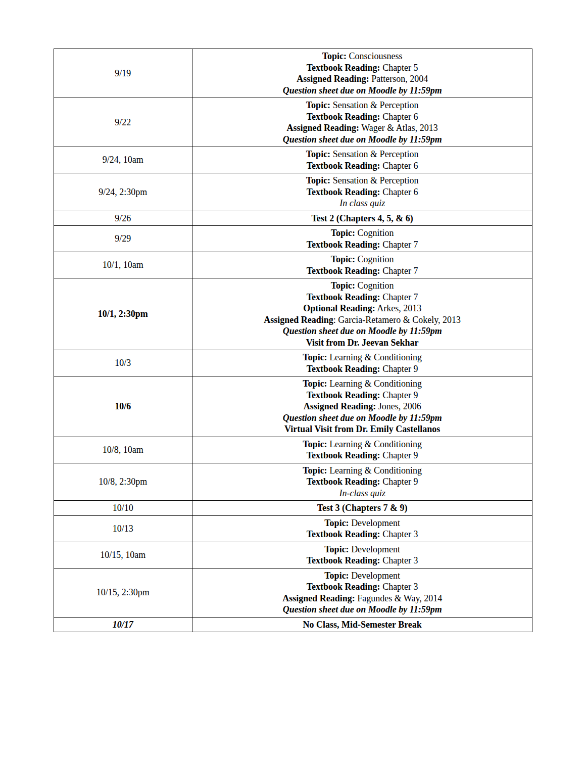| 9/19 | Topic: Consciousness Textbook Reading: Chapter 5 Assigned Reading: Patterson, 2004 Question sheet due on Moodle by 11:59pm |
| 9/22 | Topic: Sensation & Perception Textbook Reading: Chapter 6 Assigned Reading: Wager & Atlas, 2013 Question sheet due on Moodle by 11:59pm |
| 9/24, 10am | Topic: Sensation & Perception Textbook Reading: Chapter 6 |
| 9/24, 2:30pm | Topic: Sensation & Perception Textbook Reading: Chapter 6 In class quiz |
| 9/26 | Test 2 (Chapters 4, 5, & 6) |
| 9/29 | Topic: Cognition Textbook Reading: Chapter 7 |
| 10/1, 10am | Topic: Cognition Textbook Reading: Chapter 7 |
| 10/1, 2:30pm | Topic: Cognition Textbook Reading: Chapter 7 Optional Reading: Arkes, 2013 Assigned Reading : Garcia-Retamero & Cokely, 2013 Question sheet due on Moodle by 11:59pm Visit from Dr. Jeevan Sekhar |
| 10/3 | Topic: Learning & Conditioning Textbook Reading: Chapter 9 |
| 10/6 | Topic: Learning & Conditioning Textbook Reading: Chapter 9 Assigned Reading: Jones, 2006 Question sheet due on Moodle by 11:59pm Virtual Visit from Dr. Emily Castellanos |
| 10/8, 10am | Topic: Learning & Conditioning Textbook Reading: Chapter 9 |
| 10/8, 2:30pm | Topic: Learning & Conditioning Textbook Reading: Chapter 9 In-class quiz |
| 10/10 | Test 3 (Chapters 7 & 9) |
| 10/13 | Topic: Development Textbook Reading: Chapter 3 |
| 10/15, 10am | Topic: Development Textbook Reading: Chapter 3 |
| 10/15, 2:30pm | Topic: Development Textbook Reading: Chapter 3 Assigned Reading: Fagundes & Way, 2014 Question sheet due on Moodle by 11:59pm |
| 10/17 | No Class, Mid-Semester Break |